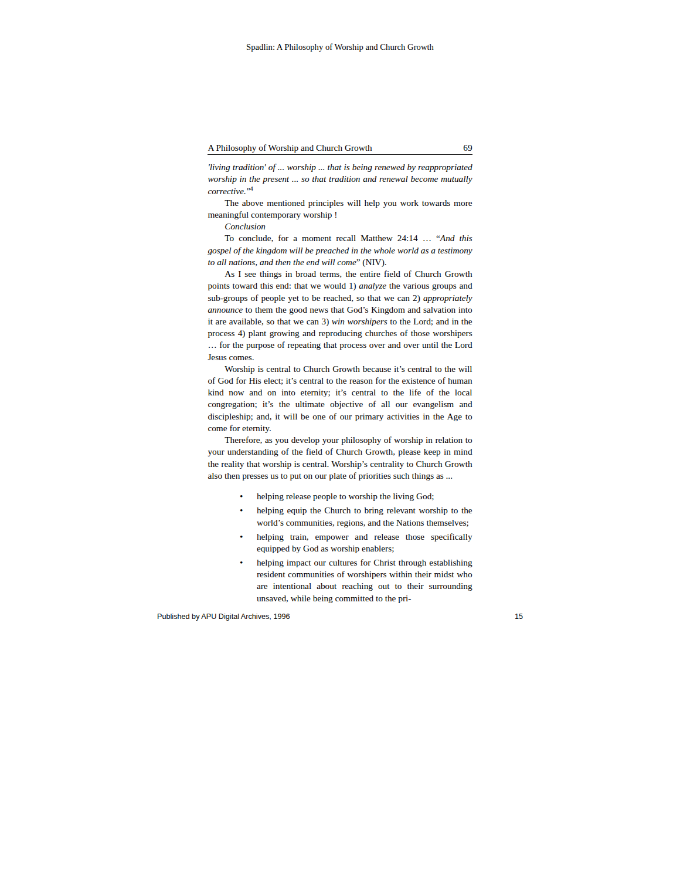Spadlin: A Philosophy of Worship and Church Growth
A Philosophy of Worship and Church Growth 69
'living tradition' of ... worship ... that is being renewed by reappropriated worship in the present ... so that tradition and renewal become mutually corrective."4
The above mentioned principles will help you work towards more meaningful contemporary worship !
Conclusion
To conclude, for a moment recall Matthew 24:14 … “And this gospel of the kingdom will be preached in the whole world as a testimony to all nations, and then the end will come” (NIV).
As I see things in broad terms, the entire field of Church Growth points toward this end: that we would 1) analyze the various groups and sub-groups of people yet to be reached, so that we can 2) appropriately announce to them the good news that God’s Kingdom and salvation into it are available, so that we can 3) win worshipers to the Lord; and in the process 4) plant growing and reproducing churches of those worshipers … for the purpose of repeating that process over and over until the Lord Jesus comes.
Worship is central to Church Growth because it’s central to the will of God for His elect; it’s central to the reason for the existence of human kind now and on into eternity; it’s central to the life of the local congregation; it’s the ultimate objective of all our evangelism and discipleship; and, it will be one of our primary activities in the Age to come for eternity.
Therefore, as you develop your philosophy of worship in relation to your understanding of the field of Church Growth, please keep in mind the reality that worship is central. Worship’s centrality to Church Growth also then presses us to put on our plate of priorities such things as ...
helping release people to worship the living God;
helping equip the Church to bring relevant worship to the world’s communities, regions, and the Nations themselves;
helping train, empower and release those specifically equipped by God as worship enablers;
helping impact our cultures for Christ through establishing resident communities of worshipers within their midst who are intentional about reaching out to their surrounding unsaved, while being committed to the pri-
Published by APU Digital Archives, 1996 15